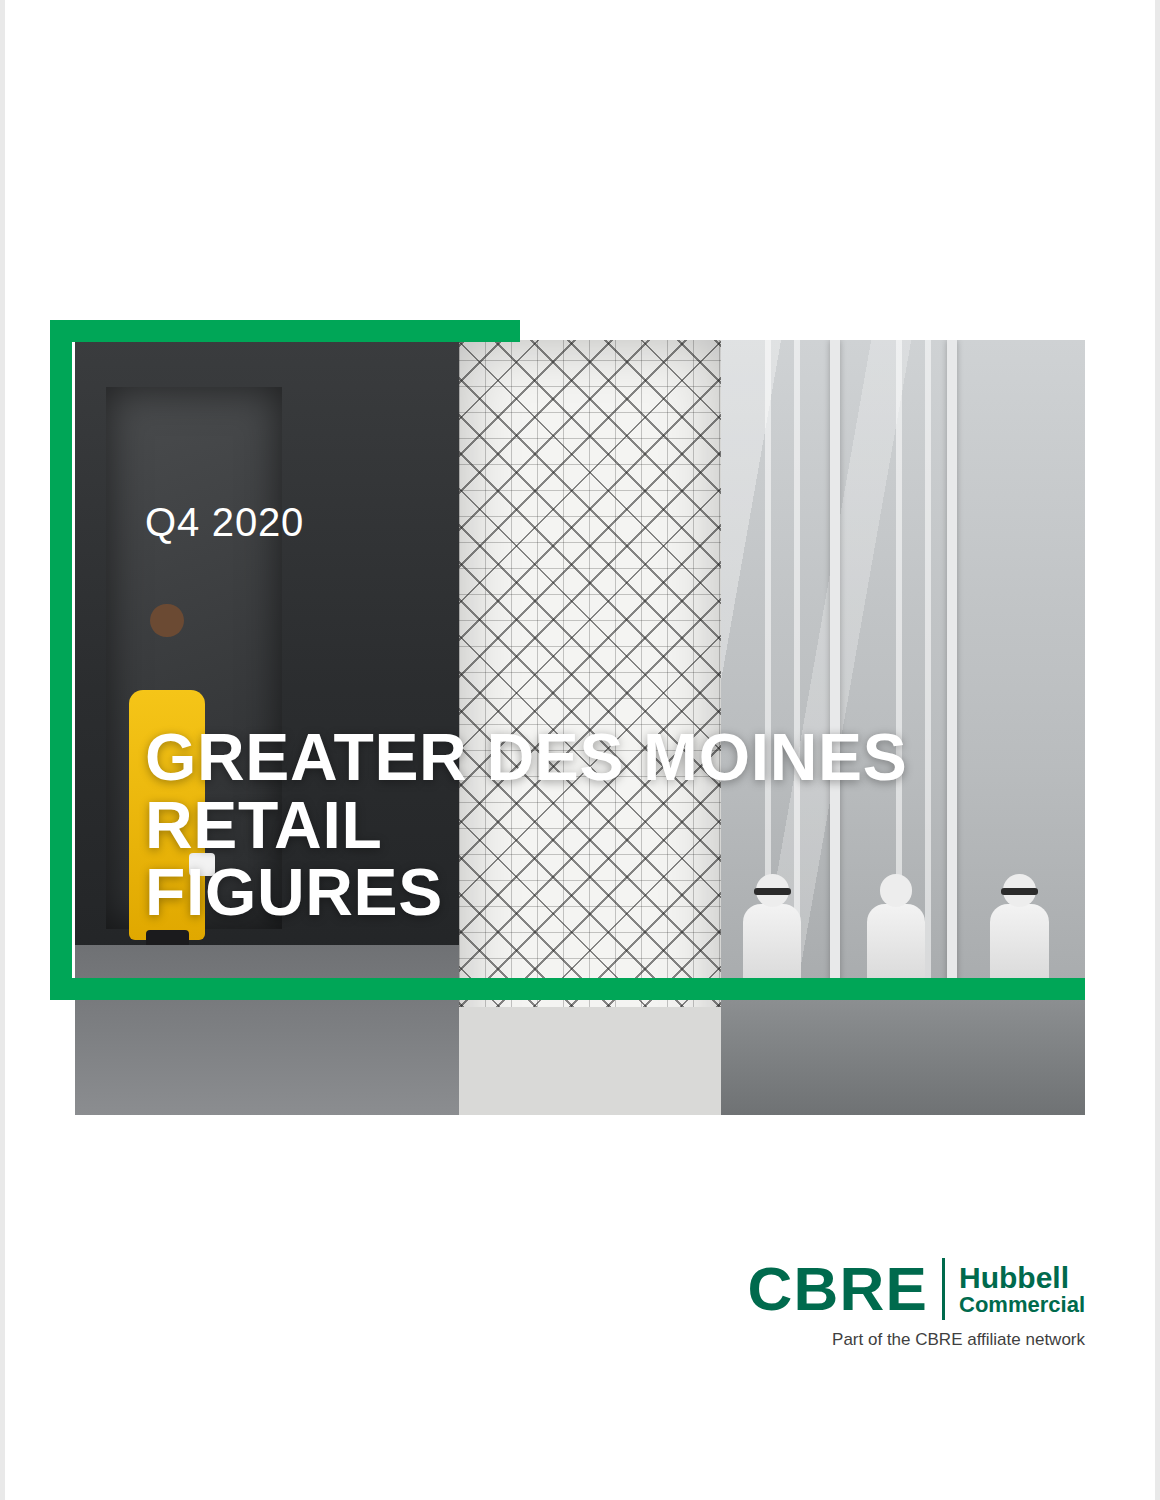Q4 2020
Greater Des Moines
Retail
Figures
CBRE
Hubbell
Commercial
Part of the CBRE affiliate network